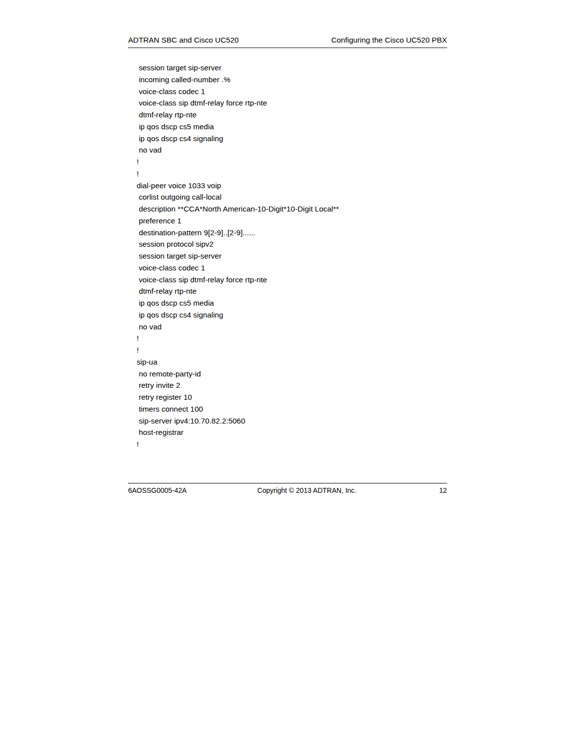ADTRAN SBC and Cisco UC520
Configuring the Cisco UC520 PBX
 session target sip-server
 incoming called-number .%
 voice-class codec 1
 voice-class sip dtmf-relay force rtp-nte
 dtmf-relay rtp-nte
 ip qos dscp cs5 media
 ip qos dscp cs4 signaling
 no vad
!
!
dial-peer voice 1033 voip
 corlist outgoing call-local
 description **CCA*North American-10-Digit*10-Digit Local**
 preference 1
 destination-pattern 9[2-9]..[2-9]......
 session protocol sipv2
 session target sip-server
 voice-class codec 1
 voice-class sip dtmf-relay force rtp-nte
 dtmf-relay rtp-nte
 ip qos dscp cs5 media
 ip qos dscp cs4 signaling
 no vad
!
!
sip-ua
 no remote-party-id
 retry invite 2
 retry register 10
 timers connect 100
 sip-server ipv4:10.70.82.2:5060
 host-registrar
!
6AOSSG0005-42A
Copyright © 2013 ADTRAN, Inc.
12